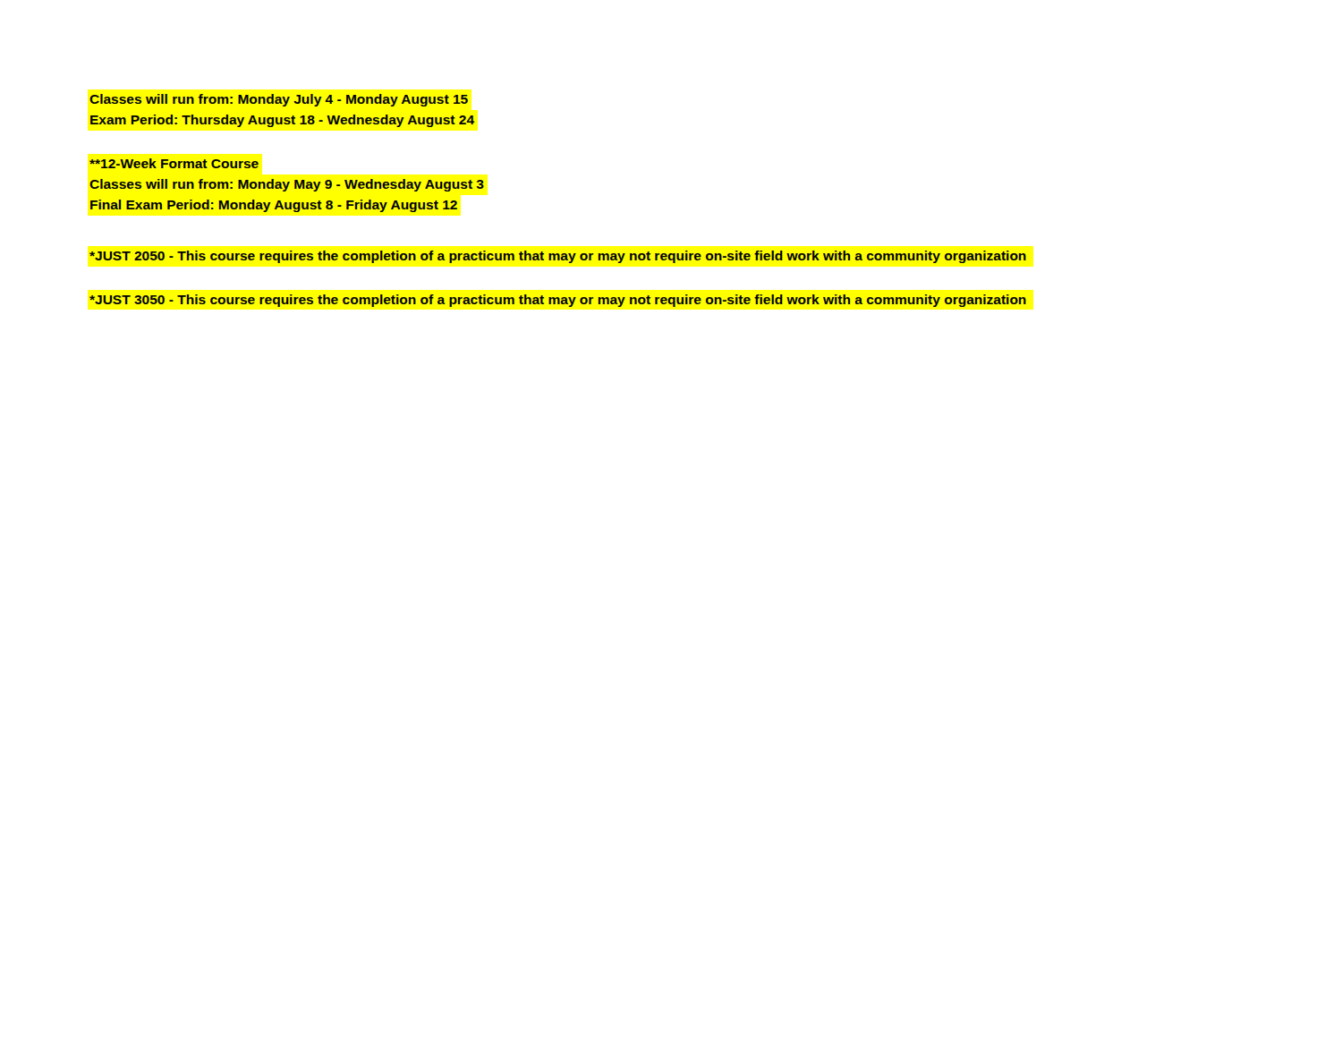Classes will run from: Monday July 4 - Monday August 15 Exam Period: Thursday August 18 - Wednesday August 24
**12-Week Format Course Classes will run from: Monday May 9 - Wednesday August 3 Final Exam Period: Monday August 8 - Friday August 12
*JUST 2050 - This course requires the completion of a practicum that may or may not require on-site field work with a community organization
*JUST 3050 - This course requires the completion of a practicum that may or may not require on-site field work with a community organization